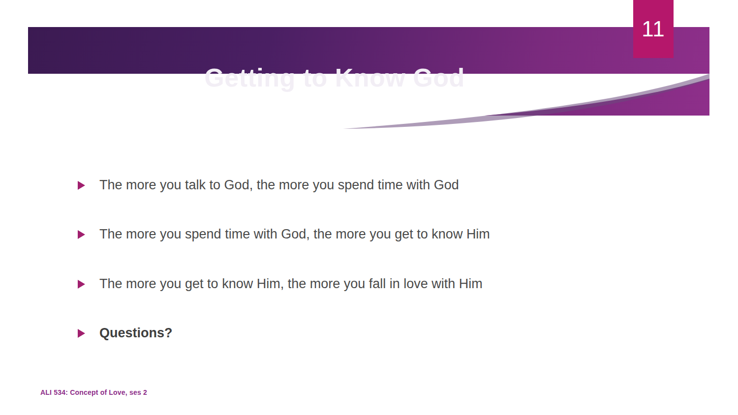11
Getting to Know God
The more you talk to God, the more you spend time with God
The more you spend time with God, the more you get to know Him
The more you get to know Him, the more you fall in love with Him
Questions?
ALI 534: Concept of Love, ses 2